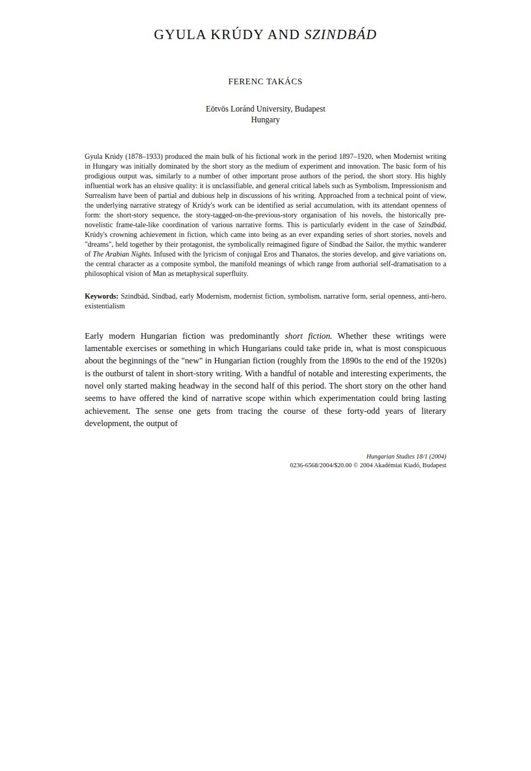GYULA KRÚDY AND SZINDBÁD
FERENC TAKÁCS
Eötvös Loránd University, Budapest
Hungary
Gyula Krúdy (1878–1933) produced the main bulk of his fictional work in the period 1897–1920, when Modernist writing in Hungary was initially dominated by the short story as the medium of experiment and innovation. The basic form of his prodigious output was, similarly to a number of other important prose authors of the period, the short story. His highly influential work has an elusive quality: it is unclassifiable, and general critical labels such as Symbolism, Impressionism and Surrealism have been of partial and dubious help in discussions of his writing. Approached from a technical point of view, the underlying narrative strategy of Krúdy's work can be identified as serial accumulation, with its attendant openness of form: the short-story sequence, the story-tagged-on-the-previous-story organisation of his novels, the historically pre-novelistic frame-tale-like coordination of various narrative forms. This is particularly evident in the case of Szindbád, Krúdy's crowning achievement in fiction, which came into being as an ever expanding series of short stories, novels and "dreams", held together by their protagonist, the symbolically reimagined figure of Sindbad the Sailor, the mythic wanderer of The Arabian Nights. Infused with the lyricism of conjugal Eros and Thanatos, the stories develop, and give variations on, the central character as a composite symbol, the manifold meanings of which range from authorial self-dramatisation to a philosophical vision of Man as metaphysical superfluity.
Keywords: Szindbád, Sindbad, early Modernism, modernist fiction, symbolism, narrative form, serial openness, anti-hero, existentialism
Early modern Hungarian fiction was predominantly short fiction. Whether these writings were lamentable exercises or something in which Hungarians could take pride in, what is most conspicuous about the beginnings of the "new" in Hungarian fiction (roughly from the 1890s to the end of the 1920s) is the outburst of talent in short-story writing. With a handful of notable and interesting experiments, the novel only started making headway in the second half of this period. The short story on the other hand seems to have offered the kind of narrative scope within which experimentation could bring lasting achievement. The sense one gets from tracing the course of these forty-odd years of literary development, the output of
Hungarian Studies 18/1 (2004)
0236-6568/2004/$20.00 © 2004 Akadémiai Kiadó, Budapest